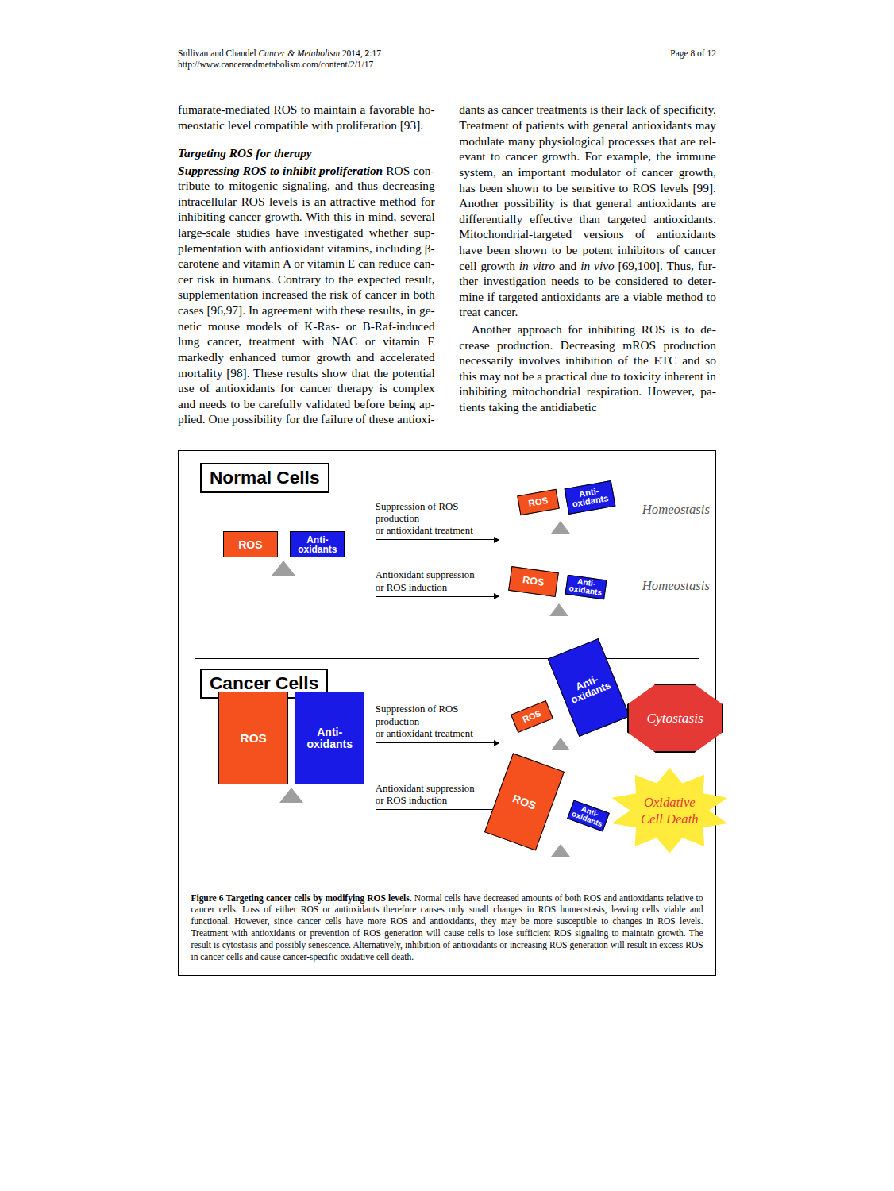Sullivan and Chandel Cancer & Metabolism 2014, 2:17
http://www.cancerandmetabolism.com/content/2/1/17
Page 8 of 12
fumarate-mediated ROS to maintain a favorable homeostatic level compatible with proliferation [93].
Targeting ROS for therapy
Suppressing ROS to inhibit proliferation ROS contribute to mitogenic signaling, and thus decreasing intracellular ROS levels is an attractive method for inhibiting cancer growth. With this in mind, several large-scale studies have investigated whether supplementation with antioxidant vitamins, including β-carotene and vitamin A or vitamin E can reduce cancer risk in humans. Contrary to the expected result, supplementation increased the risk of cancer in both cases [96,97]. In agreement with these results, in genetic mouse models of K-Ras- or B-Raf-induced lung cancer, treatment with NAC or vitamin E markedly enhanced tumor growth and accelerated mortality [98]. These results show that the potential use of antioxidants for cancer therapy is complex and needs to be carefully validated before being applied. One possibility for the failure of these antioxidants as cancer treatments is their lack of specificity. Treatment of patients with general antioxidants may modulate many physiological processes that are relevant to cancer growth. For example, the immune system, an important modulator of cancer growth, has been shown to be sensitive to ROS levels [99]. Another possibility is that general antioxidants are differentially effective than targeted antioxidants. Mitochondrial-targeted versions of antioxidants have been shown to be potent inhibitors of cancer cell growth in vitro and in vivo [69,100]. Thus, further investigation needs to be considered to determine if targeted antioxidants are a viable method to treat cancer.
Another approach for inhibiting ROS is to decrease production. Decreasing mROS production necessarily involves inhibition of the ETC and so this may not be a practical due to toxicity inherent in inhibiting mitochondrial respiration. However, patients taking the antidiabetic
Normal Cells
Cancer Cells
ROS
Anti-
oxidants
Suppression of ROS production
or antioxidant treatment
ROS
Anti-
oxidants
Homeostasis
Antioxidant suppression
or ROS induction
ROS
Anti-
oxidants
Homeostasis
ROS
Anti-
oxidants
Suppression of ROS production
or antioxidant treatment
ROS
Anti-
oxidants
Cytostasis
Antioxidant suppression
or ROS induction
ROS
Anti-
oxidants
Oxidative
Cell Death
Figure 6 Targeting cancer cells by modifying ROS levels. Normal cells have decreased amounts of both ROS and antioxidants relative to cancer cells. Loss of either ROS or antioxidants therefore causes only small changes in ROS homeostasis, leaving cells viable and functional. However, since cancer cells have more ROS and antioxidants, they may be more susceptible to changes in ROS levels. Treatment with antioxidants or prevention of ROS generation will cause cells to lose sufficient ROS signaling to maintain growth. The result is cytostasis and possibly senescence. Alternatively, inhibition of antioxidants or increasing ROS generation will result in excess ROS in cancer cells and cause cancer-specific oxidative cell death.